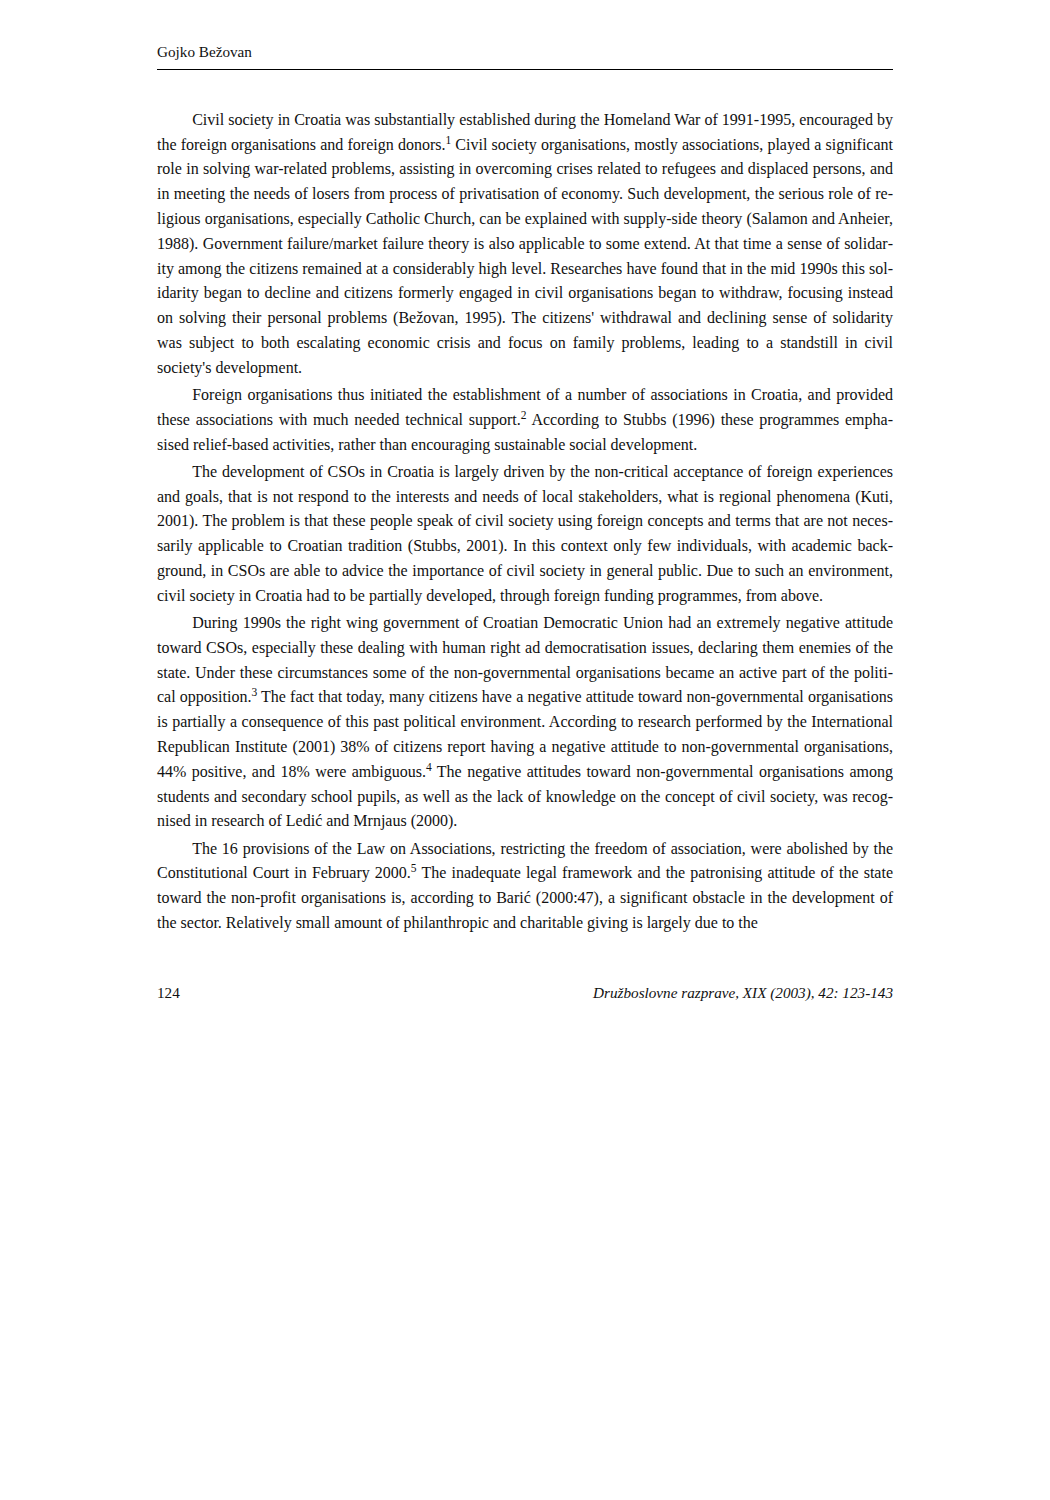Gojko Bežovan
Civil society in Croatia was substantially established during the Homeland War of 1991-1995, encouraged by the foreign organisations and foreign donors.1 Civil society organisations, mostly associations, played a significant role in solving war-related problems, assisting in overcoming crises related to refugees and displaced persons, and in meeting the needs of losers from process of privatisation of economy. Such development, the serious role of religious organisations, especially Catholic Church, can be explained with supply-side theory (Salamon and Anheier, 1988). Government failure/market failure theory is also applicable to some extend. At that time a sense of solidarity among the citizens remained at a considerably high level. Researches have found that in the mid 1990s this solidarity began to decline and citizens formerly engaged in civil organisations began to withdraw, focusing instead on solving their personal problems (Bežovan, 1995). The citizens' withdrawal and declining sense of solidarity was subject to both escalating economic crisis and focus on family problems, leading to a standstill in civil society's development.
Foreign organisations thus initiated the establishment of a number of associations in Croatia, and provided these associations with much needed technical support.2 According to Stubbs (1996) these programmes emphasised relief-based activities, rather than encouraging sustainable social development.
The development of CSOs in Croatia is largely driven by the non-critical acceptance of foreign experiences and goals, that is not respond to the interests and needs of local stakeholders, what is regional phenomena (Kuti, 2001). The problem is that these people speak of civil society using foreign concepts and terms that are not necessarily applicable to Croatian tradition (Stubbs, 2001). In this context only few individuals, with academic background, in CSOs are able to advice the importance of civil society in general public. Due to such an environment, civil society in Croatia had to be partially developed, through foreign funding programmes, from above.
During 1990s the right wing government of Croatian Democratic Union had an extremely negative attitude toward CSOs, especially these dealing with human right ad democratisation issues, declaring them enemies of the state. Under these circumstances some of the non-governmental organisations became an active part of the political opposition.3 The fact that today, many citizens have a negative attitude toward non-governmental organisations is partially a consequence of this past political environment. According to research performed by the International Republican Institute (2001) 38% of citizens report having a negative attitude to non-governmental organisations, 44% positive, and 18% were ambiguous.4 The negative attitudes toward non-governmental organisations among students and secondary school pupils, as well as the lack of knowledge on the concept of civil society, was recognised in research of Ledić and Mrnjaus (2000).
The 16 provisions of the Law on Associations, restricting the freedom of association, were abolished by the Constitutional Court in February 2000.5 The inadequate legal framework and the patronising attitude of the state toward the non-profit organisations is, according to Barić (2000:47), a significant obstacle in the development of the sector. Relatively small amount of philanthropic and charitable giving is largely due to the
124 Družboslovne razprave, XIX (2003), 42: 123-143